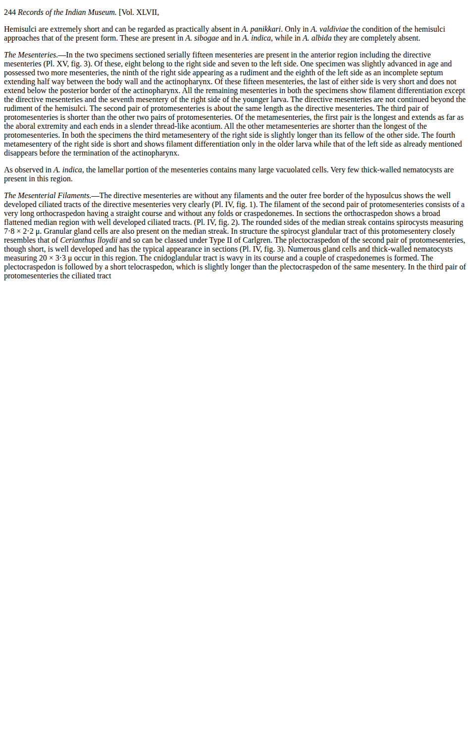244 Records of the Indian Museum. [Vol. XLVII,
Hemisulci are extremely short and can be regarded as practically absent in A. panikkari. Only in A. valdiviae the condition of the hemisulci approaches that of the present form. These are present in A. sibogae and in A. indica, while in A. albida they are completely absent.
The Mesenteries.—In the two specimens sectioned serially fifteen mesenteries are present in the anterior region including the directive mesenteries (Pl. XV, fig. 3). Of these, eight belong to the right side and seven to the left side. One specimen was slightly advanced in age and possessed two more mesenteries, the ninth of the right side appearing as a rudiment and the eighth of the left side as an incomplete septum extending half way between the body wall and the actinopharynx. Of these fifteen mesenteries, the last of either side is very short and does not extend below the posterior border of the actinopharynx. All the remaining mesenteries in both the specimens show filament differentiation except the directive mesenteries and the seventh mesentery of the right side of the younger larva. The directive mesenteries are not continued beyond the rudiment of the hemisulci. The second pair of protomesenteries is about the same length as the directive mesenteries. The third pair of protomesenteries is shorter than the other two pairs of protomesenteries. Of the metamesenteries, the first pair is the longest and extends as far as the aboral extremity and each ends in a slender thread-like acontium. All the other metamesenteries are shorter than the longest of the protomesenteries. In both the specimens the third metamesentery of the right side is slightly longer than its fellow of the other side. The fourth metamesentery of the right side is short and shows filament differentiation only in the older larva while that of the left side as already mentioned disappears before the termination of the actinopharynx.
As observed in A. indica, the lamellar portion of the mesenteries contains many large vacuolated cells. Very few thick-walled nematocysts are present in this region.
The Mesenterial Filaments.—The directive mesenteries are without any filaments and the outer free border of the hyposulcus shows the well developed ciliated tracts of the directive mesenteries very clearly (Pl. IV, fig. 1). The filament of the second pair of protomesenteries consists of a very long orthocraspedon having a straight course and without any folds or craspedonemes. In sections the orthocraspedon shows a broad flattened median region with well developed ciliated tracts. (Pl. IV, fig. 2). The rounded sides of the median streak contains spirocysts measuring 7·8 × 2·2 μ. Granular gland cells are also present on the median streak. In structure the spirocyst glandular tract of this protomesentery closely resembles that of Cerianthus lloydii and so can be classed under Type II of Carlgren. The plectocraspedon of the second pair of protomesenteries, though short, is well developed and has the typical appearance in sections (Pl. IV, fig. 3). Numerous gland cells and thick-walled nematocysts measuring 20 × 3·3 μ occur in this region. The cnidoglandular tract is wavy in its course and a couple of craspedonemes is formed. The plectocraspedon is followed by a short telocraspedon, which is slightly longer than the plectocraspedon of the same mesentery. In the third pair of protomesenteries the ciliated tract